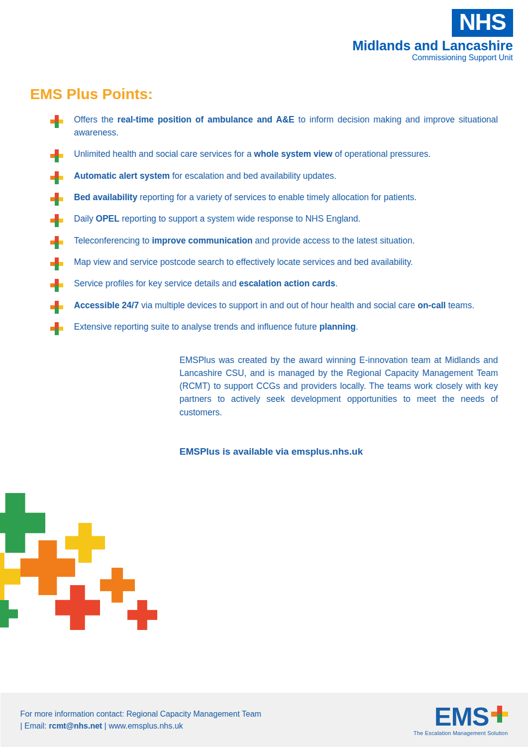NHS
Midlands and Lancashire
Commissioning Support Unit
EMS Plus Points:
Offers the real-time position of ambulance and A&E to inform decision making and improve situational awareness.
Unlimited health and social care services for a whole system view of operational pressures.
Automatic alert system for escalation and bed availability updates.
Bed availability reporting for a variety of services to enable timely allocation for patients.
Daily OPEL reporting to support a system wide response to NHS England.
Teleconferencing to improve communication and provide access to the latest situation.
Map view and service postcode search to effectively locate services and bed availability.
Service profiles for key service details and escalation action cards.
Accessible 24/7 via multiple devices to support in and out of hour health and social care on-call teams.
Extensive reporting suite to analyse trends and influence future planning.
EMSPlus was created by the award winning E-innovation team at Midlands and Lancashire CSU, and is managed by the Regional Capacity Management Team (RCMT) to support CCGs and providers locally. The teams work closely with key partners to actively seek development opportunities to meet the needs of customers.
EMSPlus is available via emsplus.nhs.uk
For more information contact: Regional Capacity Management Team
| Email: rcmt@nhs.net | www.emsplus.nhs.uk
EMS
The Escalation Management Solution